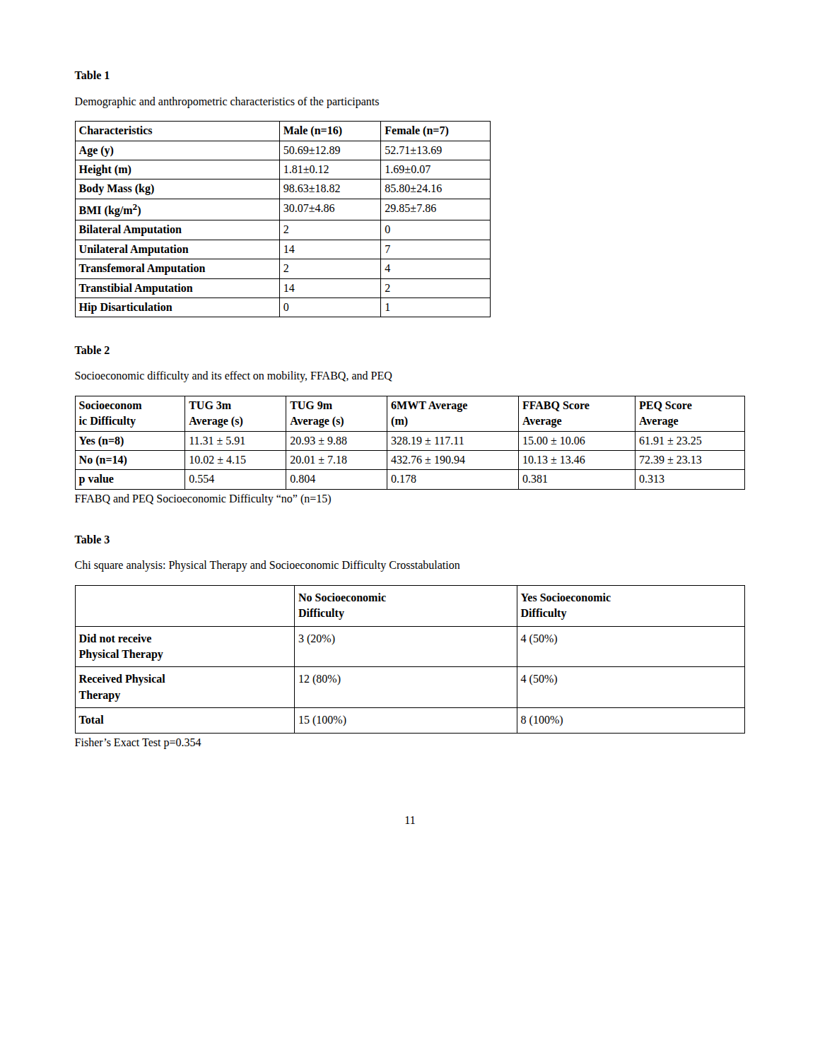Table 1
Demographic and anthropometric characteristics of the participants
| Characteristics | Male (n=16) | Female (n=7) |
| --- | --- | --- |
| Age (y) | 50.69±12.89 | 52.71±13.69 |
| Height (m) | 1.81±0.12 | 1.69±0.07 |
| Body Mass (kg) | 98.63±18.82 | 85.80±24.16 |
| BMI (kg/m 2 ) | 30.07±4.86 | 29.85±7.86 |
| Bilateral Amputation | 2 | 0 |
| Unilateral Amputation | 14 | 7 |
| Transfemoral Amputation | 2 | 4 |
| Transtibial Amputation | 14 | 2 |
| Hip Disarticulation | 0 | 1 |
Table 2
Socioeconomic difficulty and its effect on mobility, FFABQ, and PEQ
| Socioeconom ic Difficulty | TUG 3m Average (s) | TUG 9m Average (s) | 6MWT Average (m) | FFABQ Score Average | PEQ Score Average |
| --- | --- | --- | --- | --- | --- |
| Yes (n=8) | 11.31 ± 5.91 | 20.93 ± 9.88 | 328.19 ± 117.11 | 15.00 ± 10.06 | 61.91 ± 23.25 |
| No (n=14) | 10.02 ± 4.15 | 20.01 ± 7.18 | 432.76 ± 190.94 | 10.13 ± 13.46 | 72.39 ± 23.13 |
| p value | 0.554 | 0.804 | 0.178 | 0.381 | 0.313 |
FFABQ and PEQ Socioeconomic Difficulty “no” (n=15)
Table 3
Chi square analysis: Physical Therapy and Socioeconomic Difficulty Crosstabulation
| | No Socioeconomic Difficulty | Yes Socioeconomic Difficulty |
| Did not receive Physical Therapy | 3 (20%) | 4 (50%) |
| Received Physical Therapy | 12 (80%) | 4 (50%) |
| Total | 15 (100%) | 8 (100%) |
Fisher’s Exact Test p=0.354
11